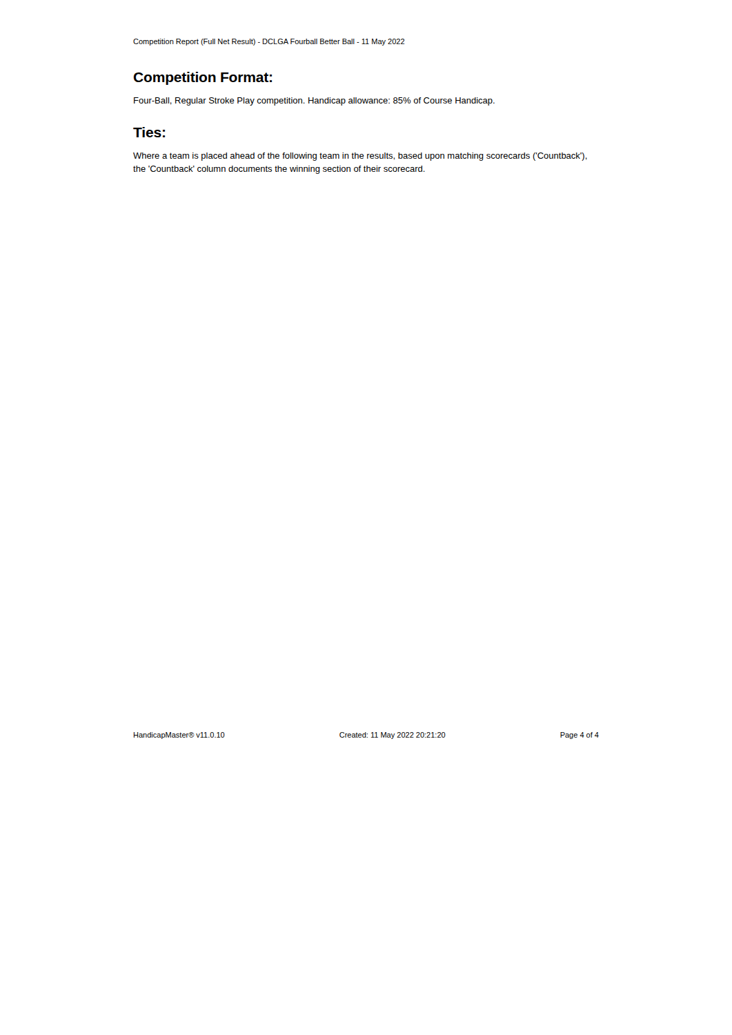Competition Report (Full Net Result) - DCLGA Fourball Better Ball - 11 May 2022
Competition Format:
Four-Ball, Regular Stroke Play competition. Handicap allowance: 85% of Course Handicap.
Ties:
Where a team is placed ahead of the following team in the results, based upon matching scorecards ('Countback'), the 'Countback' column documents the winning section of their scorecard.
HandicapMaster® v11.0.10 Created: 11 May 2022 20:21:20 Page 4 of 4